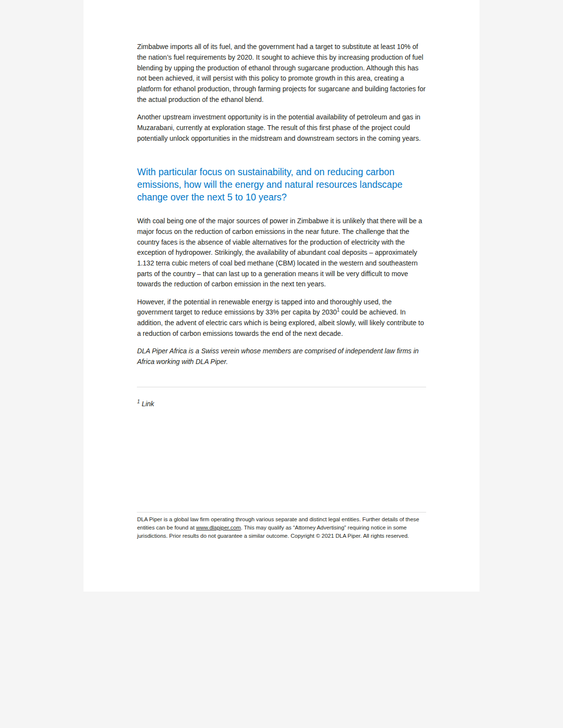Zimbabwe imports all of its fuel, and the government had a target to substitute at least 10% of the nation’s fuel requirements by 2020. It sought to achieve this by increasing production of fuel blending by upping the production of ethanol through sugarcane production. Although this has not been achieved, it will persist with this policy to promote growth in this area, creating a platform for ethanol production, through farming projects for sugarcane and building factories for the actual production of the ethanol blend.
Another upstream investment opportunity is in the potential availability of petroleum and gas in Muzarabani, currently at exploration stage. The result of this first phase of the project could potentially unlock opportunities in the midstream and downstream sectors in the coming years.
With particular focus on sustainability, and on reducing carbon emissions, how will the energy and natural resources landscape change over the next 5 to 10 years?
With coal being one of the major sources of power in Zimbabwe it is unlikely that there will be a major focus on the reduction of carbon emissions in the near future. The challenge that the country faces is the absence of viable alternatives for the production of electricity with the exception of hydropower. Strikingly, the availability of abundant coal deposits – approximately 1.132 terra cubic meters of coal bed methane (CBM) located in the western and southeastern parts of the country – that can last up to a generation means it will be very difficult to move towards the reduction of carbon emission in the next ten years.
However, if the potential in renewable energy is tapped into and thoroughly used, the government target to reduce emissions by 33% per capita by 20301 could be achieved. In addition, the advent of electric cars which is being explored, albeit slowly, will likely contribute to a reduction of carbon emissions towards the end of the next decade.
DLA Piper Africa is a Swiss verein whose members are comprised of independent law firms in Africa working with DLA Piper.
1 Link
DLA Piper is a global law firm operating through various separate and distinct legal entities. Further details of these entities can be found at www.dlapiper.com. This may qualify as “Attorney Advertising” requiring notice in some jurisdictions. Prior results do not guarantee a similar outcome. Copyright © 2021 DLA Piper. All rights reserved.